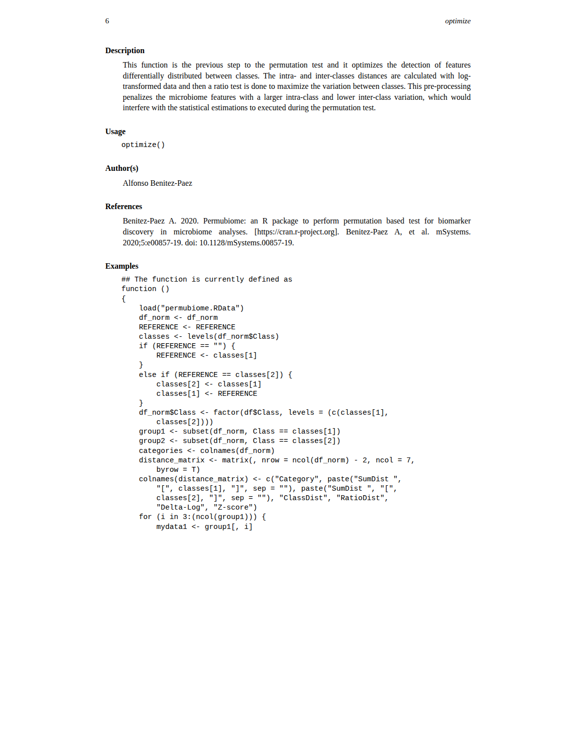6 optimize
Description
This function is the previous step to the permutation test and it optimizes the detection of features differentially distributed between classes. The intra- and inter-classes distances are calculated with log-transformed data and then a ratio test is done to maximize the variation between classes. This pre-processing penalizes the microbiome features with a larger intra-class and lower inter-class variation, which would interfere with the statistical estimations to executed during the permutation test.
Usage
optimize()
Author(s)
Alfonso Benitez-Paez
References
Benitez-Paez A. 2020. Permubiome: an R package to perform permutation based test for biomarker discovery in microbiome analyses. [https://cran.r-project.org]. Benitez-Paez A, et al. mSystems. 2020;5:e00857-19. doi: 10.1128/mSystems.00857-19.
Examples
## The function is currently defined as
function ()
{
    load("permubiome.RData")
    df_norm <- df_norm
    REFERENCE <- REFERENCE
    classes <- levels(df_norm$Class)
    if (REFERENCE == "") {
        REFERENCE <- classes[1]
    }
    else if (REFERENCE == classes[2]) {
        classes[2] <- classes[1]
        classes[1] <- REFERENCE
    }
    df_norm$Class <- factor(df$Class, levels = (c(classes[1],
        classes[2])))
    group1 <- subset(df_norm, Class == classes[1])
    group2 <- subset(df_norm, Class == classes[2])
    categories <- colnames(df_norm)
    distance_matrix <- matrix(, nrow = ncol(df_norm) - 2, ncol = 7,
        byrow = T)
    colnames(distance_matrix) <- c("Category", paste("SumDist ",
        "[", classes[1], "]", sep = ""), paste("SumDist ", "[",
        classes[2], "]", sep = ""), "ClassDist", "RatioDist",
        "Delta-Log", "Z-score")
    for (i in 3:(ncol(group1))) {
        mydata1 <- group1[, i]